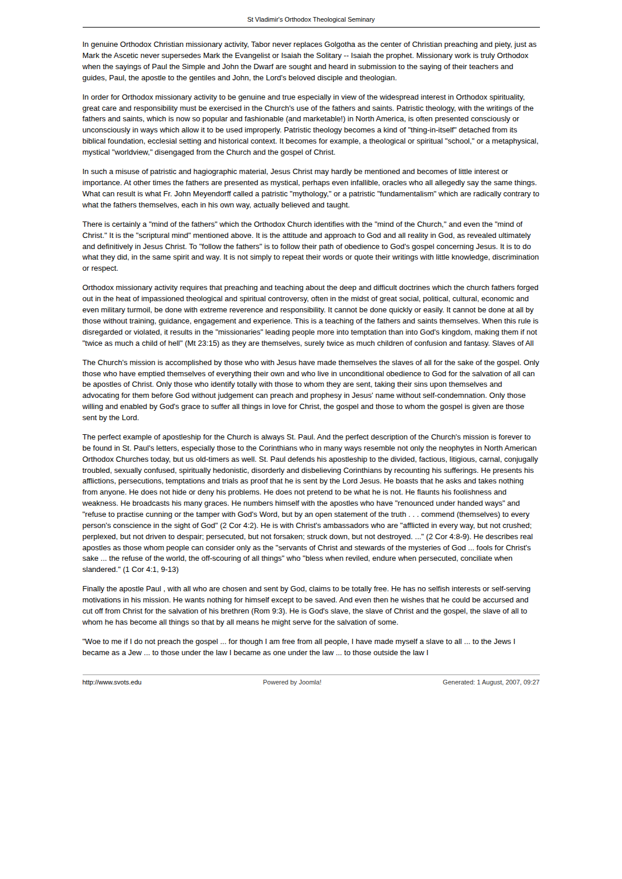St Vladimir's Orthodox Theological Seminary
In genuine Orthodox Christian missionary activity, Tabor never replaces Golgotha as the center of Christian preaching and piety, just as Mark the Ascetic never supersedes Mark the Evangelist or Isaiah the Solitary -- Isaiah the prophet. Missionary work is truly Orthodox when the sayings of Paul the Simple and John the Dwarf are sought and heard in submission to the saying of their teachers and guides, Paul, the apostle to the gentiles and John, the Lord's beloved disciple and theologian.
In order for Orthodox missionary activity to be genuine and true especially in view of the widespread interest in Orthodox spirituality, great care and responsibility must be exercised in the Church's use of the fathers and saints. Patristic theology, with the writings of the fathers and saints, which is now so popular and fashionable (and marketable!) in North America, is often presented consciously or unconsciously in ways which allow it to be used improperly. Patristic theology becomes a kind of "thing-in-itself" detached from its biblical foundation, ecclesial setting and historical context. It becomes for example, a theological or spiritual "school," or a metaphysical, mystical "worldview," disengaged from the Church and the gospel of Christ.
In such a misuse of patristic and hagiographic material, Jesus Christ may hardly be mentioned and becomes of little interest or importance. At other times the fathers are presented as mystical, perhaps even infallible, oracles who all allegedly say the same things. What can result is what Fr. John Meyendorff called a patristic "mythology," or a patristic "fundamentalism" which are radically contrary to what the fathers themselves, each in his own way, actually believed and taught.
There is certainly a "mind of the fathers" which the Orthodox Church identifies with the "mind of the Church," and even the "mind of Christ." It is the "scriptural mind" mentioned above. It is the attitude and approach to God and all reality in God, as revealed ultimately and definitively in Jesus Christ. To "follow the fathers" is to follow their path of obedience to God's gospel concerning Jesus. It is to do what they did, in the same spirit and way. It is not simply to repeat their words or quote their writings with little knowledge, discrimination or respect.
Orthodox missionary activity requires that preaching and teaching about the deep and difficult doctrines which the church fathers forged out in the heat of impassioned theological and spiritual controversy, often in the midst of great social, political, cultural, economic and even military turmoil, be done with extreme reverence and responsibility. It cannot be done quickly or easily. It cannot be done at all by those without training, guidance, engagement and experience. This is a teaching of the fathers and saints themselves. When this rule is disregarded or violated, it results in the "missionaries" leading people more into temptation than into God's kingdom, making them if not "twice as much a child of hell" (Mt 23:15) as they are themselves, surely twice as much children of confusion and fantasy. Slaves of All
The Church's mission is accomplished by those who with Jesus have made themselves the slaves of all for the sake of the gospel. Only those who have emptied themselves of everything their own and who live in unconditional obedience to God for the salvation of all can be apostles of Christ. Only those who identify totally with those to whom they are sent, taking their sins upon themselves and advocating for them before God without judgement can preach and prophesy in Jesus' name without self-condemnation. Only those willing and enabled by God's grace to suffer all things in love for Christ, the gospel and those to whom the gospel is given are those sent by the Lord.
The perfect example of apostleship for the Church is always St. Paul. And the perfect description of the Church's mission is forever to be found in St. Paul's letters, especially those to the Corinthians who in many ways resemble not only the neophytes in North American Orthodox Churches today, but us old-timers as well. St. Paul defends his apostleship to the divided, factious, litigious, carnal, conjugally troubled, sexually confused, spiritually hedonistic, disorderly and disbelieving Corinthians by recounting his sufferings. He presents his afflictions, persecutions, temptations and trials as proof that he is sent by the Lord Jesus. He boasts that he asks and takes nothing from anyone. He does not hide or deny his problems. He does not pretend to be what he is not. He flaunts his foolishness and weakness. He broadcasts his many graces. He numbers himself with the apostles who have "renounced under handed ways" and "refuse to practise cunning or the tamper with God's Word, but by an open statement of the truth . . . commend (themselves) to every person's conscience in the sight of God" (2 Cor 4:2). He is with Christ's ambassadors who are "afflicted in every way, but not crushed; perplexed, but not driven to despair; persecuted, but not forsaken; struck down, but not destroyed. ..." (2 Cor 4:8-9). He describes real apostles as those whom people can consider only as the "servants of Christ and stewards of the mysteries of God ... fools for Christ's sake ... the refuse of the world, the off-scouring of all things" who "bless when reviled, endure when persecuted, conciliate when slandered." (1 Cor 4:1, 9-13)
Finally the apostle Paul , with all who are chosen and sent by God, claims to be totally free. He has no selfish interests or self-serving motivations in his mission. He wants nothing for himself except to be saved. And even then he wishes that he could be accursed and cut off from Christ for the salvation of his brethren (Rom 9:3). He is God's slave, the slave of Christ and the gospel, the slave of all to whom he has become all things so that by all means he might serve for the salvation of some.
"Woe to me if I do not preach the gospel ... for though I am free from all people, I have made myself a slave to all ... to the Jews I became as a Jew ... to those under the law I became as one under the law ... to those outside the law I
http://www.svots.edu Powered by Joomla! Generated: 1 August, 2007, 09:27